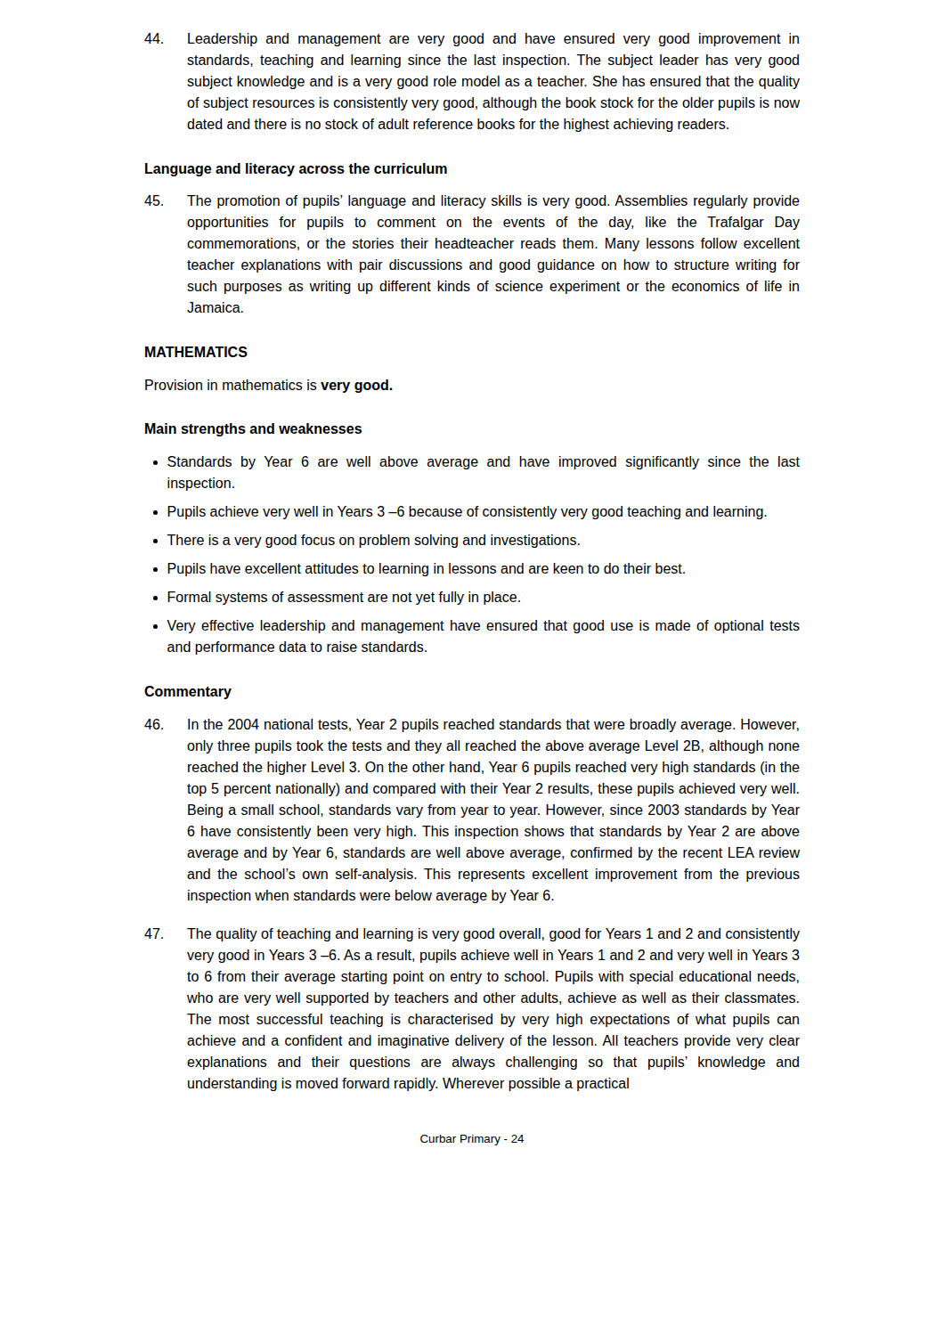44.
Leadership and management are very good and have ensured very good improvement in standards, teaching and learning since the last inspection. The subject leader has very good subject knowledge and is a very good role model as a teacher. She has ensured that the quality of subject resources is consistently very good, although the book stock for the older pupils is now dated and there is no stock of adult reference books for the highest achieving readers.
Language and literacy across the curriculum
45.
The promotion of pupils’ language and literacy skills is very good. Assemblies regularly provide opportunities for pupils to comment on the events of the day, like the Trafalgar Day commemorations, or the stories their headteacher reads them. Many lessons follow excellent teacher explanations with pair discussions and good guidance on how to structure writing for such purposes as writing up different kinds of science experiment or the economics of life in Jamaica.
MATHEMATICS
Provision in mathematics is very good.
Main strengths and weaknesses
Standards by Year 6 are well above average and have improved significantly since the last inspection.
Pupils achieve very well in Years 3 –6 because of consistently very good teaching and learning.
There is a very good focus on problem solving and investigations.
Pupils have excellent attitudes to learning in lessons and are keen to do their best.
Formal systems of assessment are not yet fully in place.
Very effective leadership and management have ensured that good use is made of optional tests and performance data to raise standards.
Commentary
46.
In the 2004 national tests, Year 2 pupils reached standards that were broadly average. However, only three pupils took the tests and they all reached the above average Level 2B, although none reached the higher Level 3. On the other hand, Year 6 pupils reached very high standards (in the top 5 percent nationally) and compared with their Year 2 results, these pupils achieved very well. Being a small school, standards vary from year to year. However, since 2003 standards by Year 6 have consistently been very high. This inspection shows that standards by Year 2 are above average and by Year 6, standards are well above average, confirmed by the recent LEA review and the school’s own self-analysis. This represents excellent improvement from the previous inspection when standards were below average by Year 6.
47.
The quality of teaching and learning is very good overall, good for Years 1 and 2 and consistently very good in Years 3 –6. As a result, pupils achieve well in Years 1 and 2 and very well in Years 3 to 6 from their average starting point on entry to school. Pupils with special educational needs, who are very well supported by teachers and other adults, achieve as well as their classmates. The most successful teaching is characterised by very high expectations of what pupils can achieve and a confident and imaginative delivery of the lesson. All teachers provide very clear explanations and their questions are always challenging so that pupils’ knowledge and understanding is moved forward rapidly. Wherever possible a practical
Curbar Primary - 24